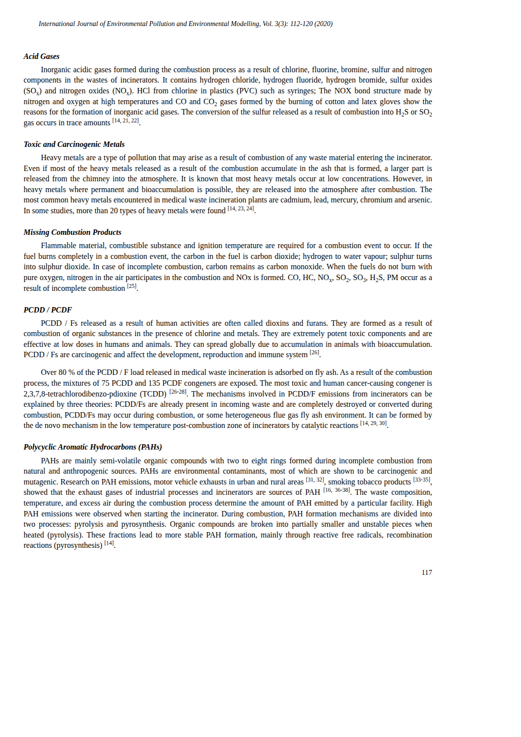International Journal of Environmental Pollution and Environmental Modelling, Vol. 3(3): 112-120 (2020)
Acid Gases
Inorganic acidic gases formed during the combustion process as a result of chlorine, fluorine, bromine, sulfur and nitrogen components in the wastes of incinerators. It contains hydrogen chloride, hydrogen fluoride, hydrogen bromide, sulfur oxides (SOx) and nitrogen oxides (NOx). HCl from chlorine in plastics (PVC) such as syringes; The NOX bond structure made by nitrogen and oxygen at high temperatures and CO and CO2 gases formed by the burning of cotton and latex gloves show the reasons for the formation of inorganic acid gases. The conversion of the sulfur released as a result of combustion into H2S or SO2 gas occurs in trace amounts [14, 21, 22].
Toxic and Carcinogenic Metals
Heavy metals are a type of pollution that may arise as a result of combustion of any waste material entering the incinerator. Even if most of the heavy metals released as a result of the combustion accumulate in the ash that is formed, a larger part is released from the chimney into the atmosphere. It is known that most heavy metals occur at low concentrations. However, in heavy metals where permanent and bioaccumulation is possible, they are released into the atmosphere after combustion. The most common heavy metals encountered in medical waste incineration plants are cadmium, lead, mercury, chromium and arsenic. In some studies, more than 20 types of heavy metals were found [14, 23, 24].
Missing Combustion Products
Flammable material, combustible substance and ignition temperature are required for a combustion event to occur. If the fuel burns completely in a combustion event, the carbon in the fuel is carbon dioxide; hydrogen to water vapour; sulphur turns into sulphur dioxide. In case of incomplete combustion, carbon remains as carbon monoxide. When the fuels do not burn with pure oxygen, nitrogen in the air participates in the combustion and NOx is formed. CO, HC, NOx, SO2, SO3, H2S, PM occur as a result of incomplete combustion [25].
PCDD / PCDF
PCDD / Fs released as a result of human activities are often called dioxins and furans. They are formed as a result of combustion of organic substances in the presence of chlorine and metals. They are extremely potent toxic components and are effective at low doses in humans and animals. They can spread globally due to accumulation in animals with bioaccumulation. PCDD / Fs are carcinogenic and affect the development, reproduction and immune system [26].
Over 80 % of the PCDD / F load released in medical waste incineration is adsorbed on fly ash. As a result of the combustion process, the mixtures of 75 PCDD and 135 PCDF congeners are exposed. The most toxic and human cancer-causing congener is 2,3,7,8-tetrachlorodibenzo-pdioxine (TCDD) [26-28]. The mechanisms involved in PCDD/F emissions from incinerators can be explained by three theories: PCDD/Fs are already present in incoming waste and are completely destroyed or converted during combustion, PCDD/Fs may occur during combustion, or some heterogeneous flue gas fly ash environment. It can be formed by the de novo mechanism in the low temperature post-combustion zone of incinerators by catalytic reactions [14, 29, 30].
Polycyclic Aromatic Hydrocarbons (PAHs)
PAHs are mainly semi-volatile organic compounds with two to eight rings formed during incomplete combustion from natural and anthropogenic sources. PAHs are environmental contaminants, most of which are shown to be carcinogenic and mutagenic. Research on PAH emissions, motor vehicle exhausts in urban and rural areas [31, 32], smoking tobacco products [33-35], showed that the exhaust gases of industrial processes and incinerators are sources of PAH [16, 36-38]. The waste composition, temperature, and excess air during the combustion process determine the amount of PAH emitted by a particular facility. High PAH emissions were observed when starting the incinerator. During combustion, PAH formation mechanisms are divided into two processes: pyrolysis and pyrosynthesis. Organic compounds are broken into partially smaller and unstable pieces when heated (pyrolysis). These fractions lead to more stable PAH formation, mainly through reactive free radicals, recombination reactions (pyrosynthesis) [14].
117